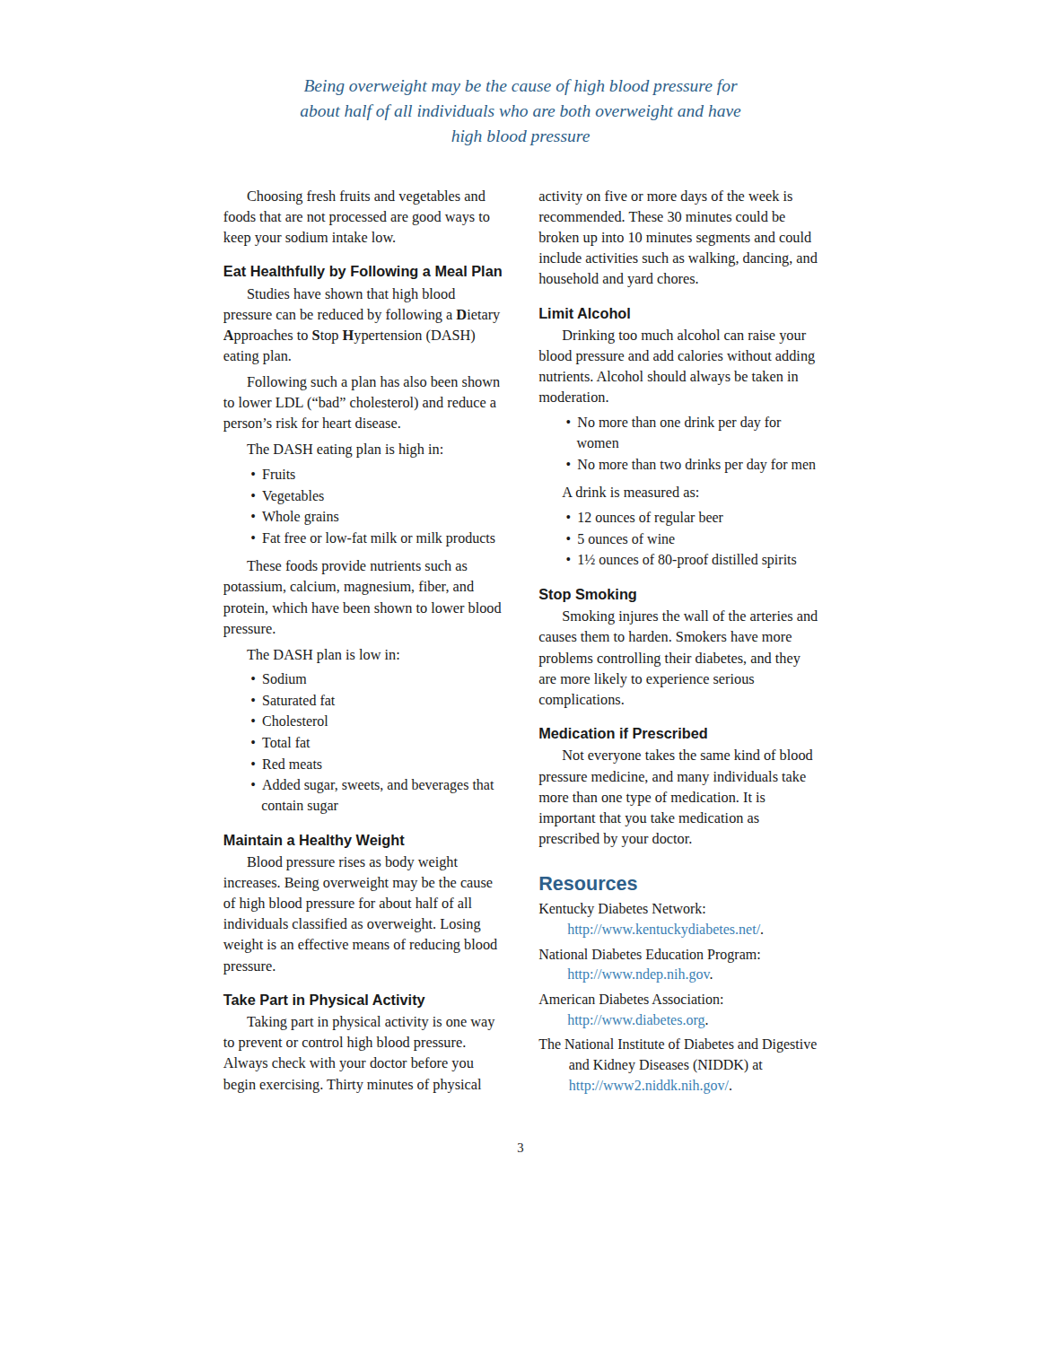Being overweight may be the cause of high blood pressure for
about half of all individuals who are both overweight and have
high blood pressure
Choosing fresh fruits and vegetables and foods that are not processed are good ways to keep your sodium intake low.
Eat Healthfully by Following a Meal Plan
Studies have shown that high blood pressure can be reduced by following a Dietary Approaches to Stop Hypertension (DASH) eating plan.
Following such a plan has also been shown to lower LDL (“bad” cholesterol) and reduce a person’s risk for heart disease.
The DASH eating plan is high in:
Fruits
Vegetables
Whole grains
Fat free or low-fat milk or milk products
These foods provide nutrients such as potassium, calcium, magnesium, fiber, and protein, which have been shown to lower blood pressure.
The DASH plan is low in:
Sodium
Saturated fat
Cholesterol
Total fat
Red meats
Added sugar, sweets, and beverages that contain sugar
Maintain a Healthy Weight
Blood pressure rises as body weight increases. Being overweight may be the cause of high blood pressure for about half of all individuals classified as overweight. Losing weight is an effective means of reducing blood pressure.
Take Part in Physical Activity
Taking part in physical activity is one way to prevent or control high blood pressure. Always check with your doctor before you begin exercising. Thirty minutes of physical activity on five or more days of the week is recommended. These 30 minutes could be broken up into 10 minutes segments and could include activities such as walking, dancing, and household and yard chores.
Limit Alcohol
Drinking too much alcohol can raise your blood pressure and add calories without adding nutrients. Alcohol should always be taken in moderation.
No more than one drink per day for women
No more than two drinks per day for men
A drink is measured as:
12 ounces of regular beer
5 ounces of wine
1½ ounces of 80-proof distilled spirits
Stop Smoking
Smoking injures the wall of the arteries and causes them to harden. Smokers have more problems controlling their diabetes, and they are more likely to experience serious complications.
Medication if Prescribed
Not everyone takes the same kind of blood pressure medicine, and many individuals take more than one type of medication. It is important that you take medication as prescribed by your doctor.
Resources
Kentucky Diabetes Network: http://www.kentuckydiabetes.net/.
National Diabetes Education Program: http://www.ndep.nih.gov.
American Diabetes Association: http://www.diabetes.org.
The National Institute of Diabetes and Digestive and Kidney Diseases (NIDDK) at http://www2.niddk.nih.gov/.
3